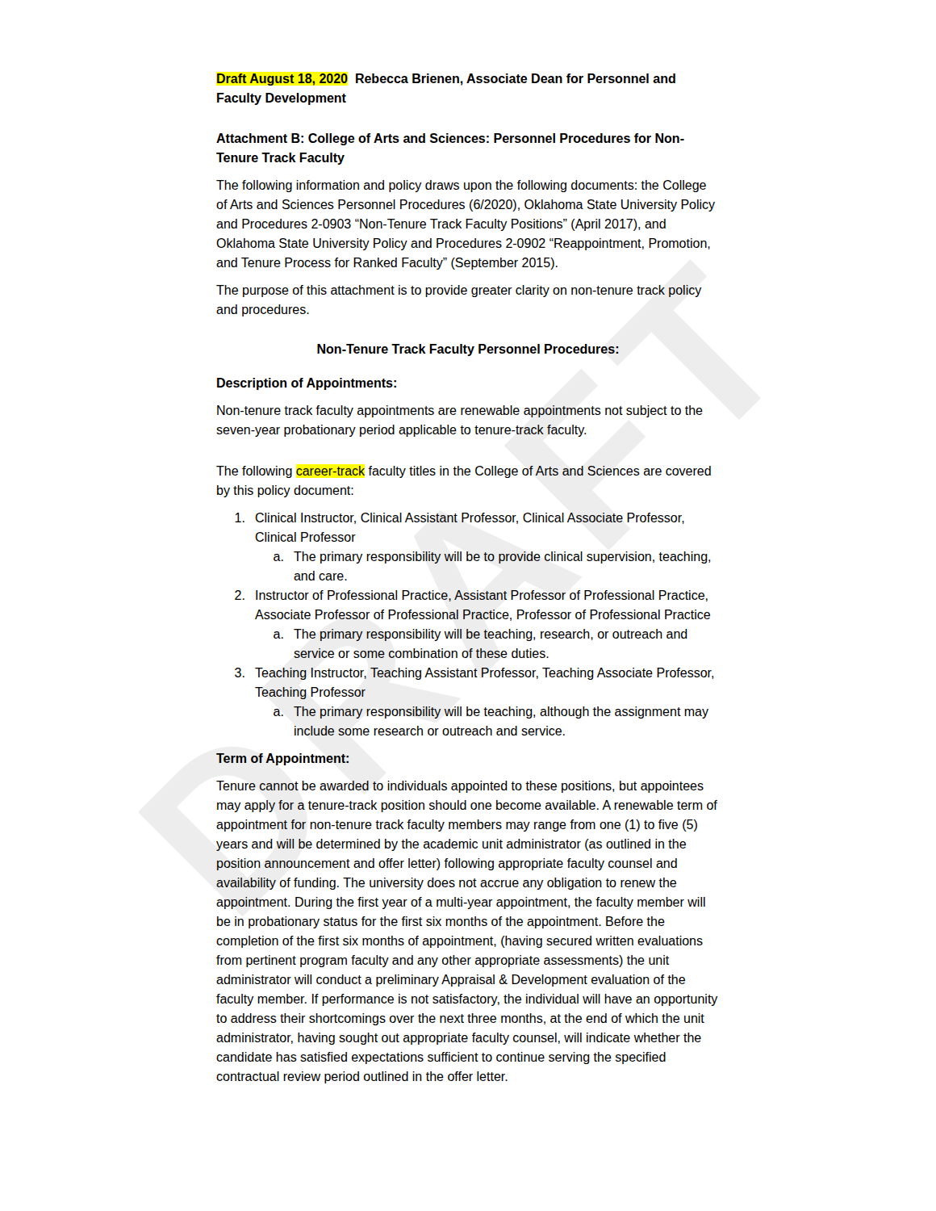DRAFT
Draft August 18, 2020 Rebecca Brienen, Associate Dean for Personnel and Faculty Development
Attachment B: College of Arts and Sciences: Personnel Procedures for Non-Tenure Track Faculty
The following information and policy draws upon the following documents: the College of Arts and Sciences Personnel Procedures (6/2020), Oklahoma State University Policy and Procedures 2-0903 “Non-Tenure Track Faculty Positions” (April 2017), and Oklahoma State University Policy and Procedures 2-0902 “Reappointment, Promotion, and Tenure Process for Ranked Faculty” (September 2015).
The purpose of this attachment is to provide greater clarity on non-tenure track policy and procedures.
Non-Tenure Track Faculty Personnel Procedures:
Description of Appointments:
Non-tenure track faculty appointments are renewable appointments not subject to the seven-year probationary period applicable to tenure-track faculty.
The following career-track faculty titles in the College of Arts and Sciences are covered by this policy document:
Clinical Instructor, Clinical Assistant Professor, Clinical Associate Professor, Clinical Professor
The primary responsibility will be to provide clinical supervision, teaching, and care.
Instructor of Professional Practice, Assistant Professor of Professional Practice, Associate Professor of Professional Practice, Professor of Professional Practice
The primary responsibility will be teaching, research, or outreach and service or some combination of these duties.
Teaching Instructor, Teaching Assistant Professor, Teaching Associate Professor, Teaching Professor
The primary responsibility will be teaching, although the assignment may include some research or outreach and service.
Term of Appointment:
Tenure cannot be awarded to individuals appointed to these positions, but appointees may apply for a tenure-track position should one become available. A renewable term of appointment for non-tenure track faculty members may range from one (1) to five (5) years and will be determined by the academic unit administrator (as outlined in the position announcement and offer letter) following appropriate faculty counsel and availability of funding. The university does not accrue any obligation to renew the appointment. During the first year of a multi-year appointment, the faculty member will be in probationary status for the first six months of the appointment. Before the completion of the first six months of appointment, (having secured written evaluations from pertinent program faculty and any other appropriate assessments) the unit administrator will conduct a preliminary Appraisal & Development evaluation of the faculty member. If performance is not satisfactory, the individual will have an opportunity to address their shortcomings over the next three months, at the end of which the unit administrator, having sought out appropriate faculty counsel, will indicate whether the candidate has satisfied expectations sufficient to continue serving the specified contractual review period outlined in the offer letter.